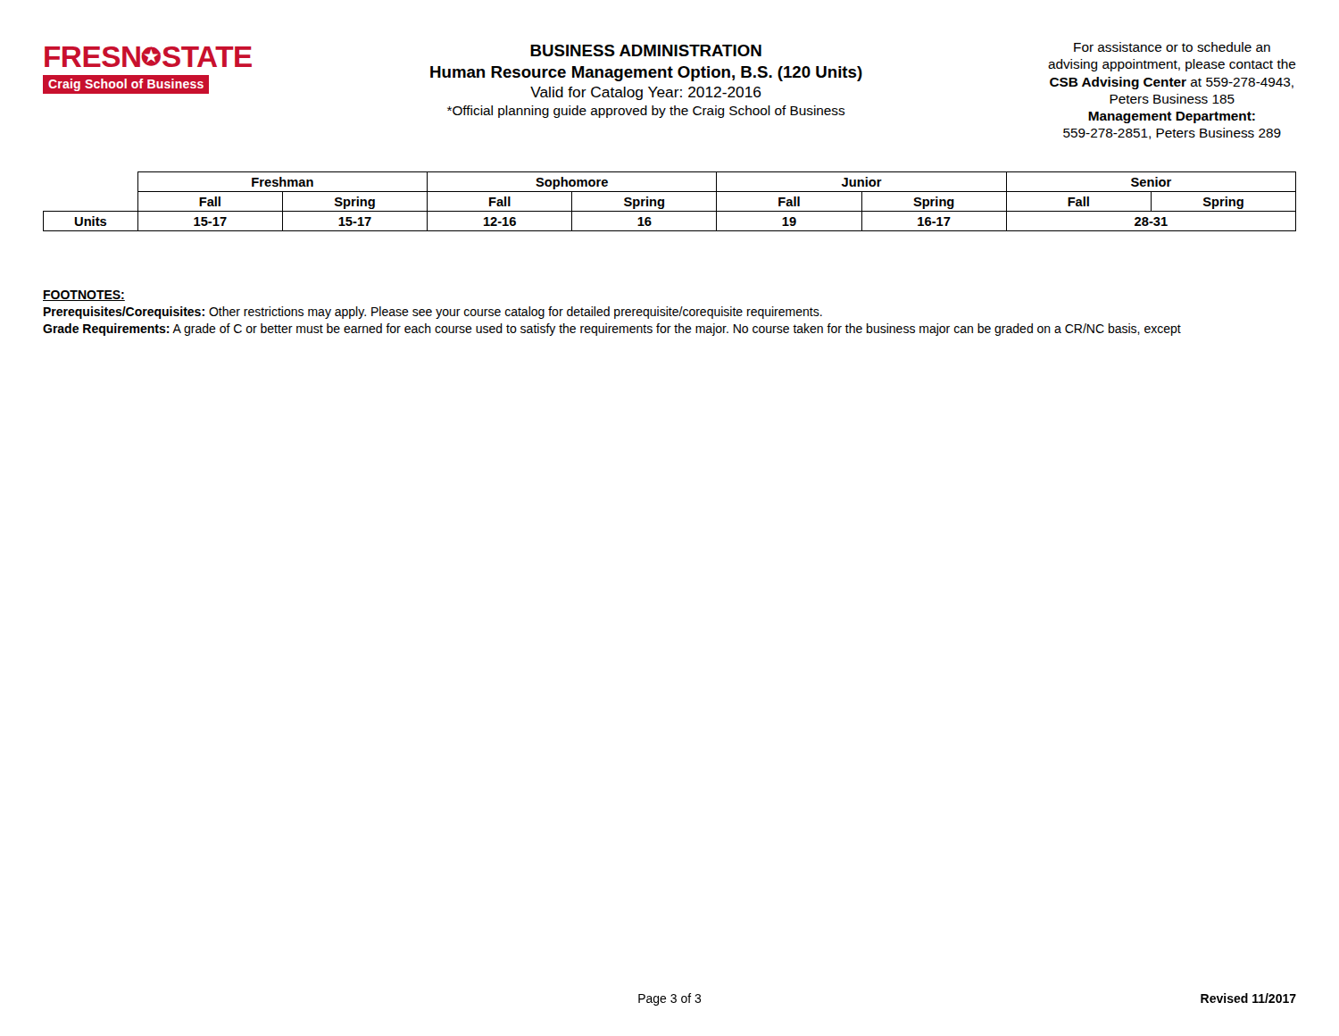FRESN✪STATE
Craig School of Business
BUSINESS ADMINISTRATION
Human Resource Management Option, B.S. (120 Units)
Valid for Catalog Year: 2012-2016
*Official planning guide approved by the Craig School of Business
For assistance or to schedule an advising appointment, please contact the CSB Advising Center at 559-278-4943, Peters Business 185
Management Department:
559-278-2851, Peters Business 289
| | Freshman | Sophomore | Junior | Senior |
| --- | --- | --- | --- | --- |
| | Fall | Spring | Fall | Spring | Fall | Spring | Fall | Spring |
| Units | 15-17 | 15-17 | 12-16 | 16 | 19 | 16-17 | 28-31 |
FOOTNOTES:
Prerequisites/Corequisites: Other restrictions may apply. Please see your course catalog for detailed prerequisite/corequisite requirements.
Grade Requirements: A grade of C or better must be earned for each course used to satisfy the requirements for the major. No course taken for the business major can be graded on a CR/NC basis, except
Page 3 of 3
Revised 11/2017